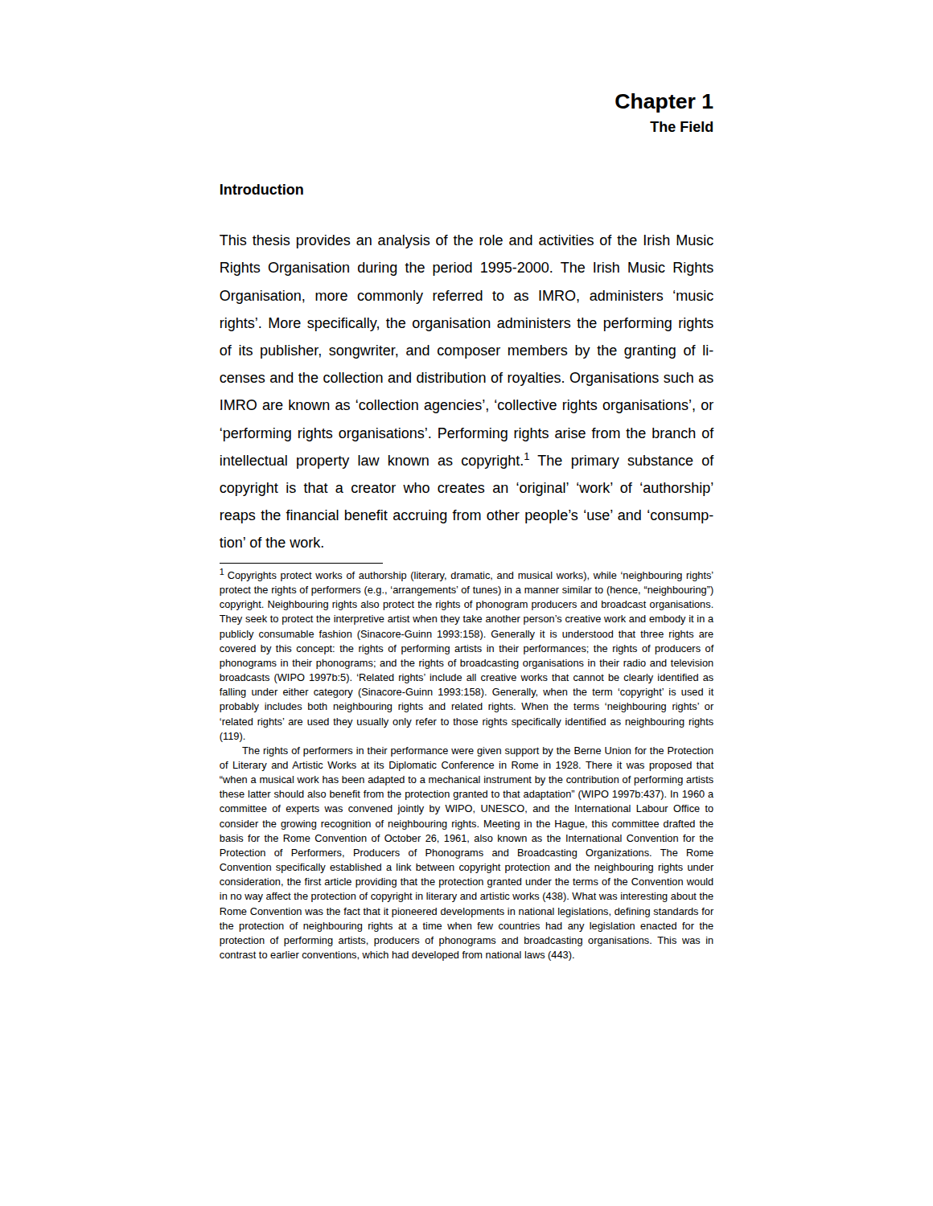Chapter 1 The Field
Introduction
This thesis provides an analysis of the role and activities of the Irish Music Rights Organisation during the period 1995-2000. The Irish Music Rights Organisation, more commonly referred to as IMRO, administers ‘music rights’. More specifically, the organisation administers the performing rights of its publisher, songwriter, and composer members by the granting of licenses and the collection and distribution of royalties. Organisations such as IMRO are known as ‘collection agencies’, ‘collective rights organisations’, or ‘performing rights organisations’. Performing rights arise from the branch of intellectual property law known as copyright.1 The primary substance of copyright is that a creator who creates an ‘original’ ‘work’ of ‘authorship’ reaps the financial benefit accruing from other people’s ‘use’ and ‘consumption’ of the work.
1 Copyrights protect works of authorship (literary, dramatic, and musical works), while ‘neighbouring rights’ protect the rights of performers (e.g., ‘arrangements’ of tunes) in a manner similar to (hence, “neighbouring”) copyright. Neighbouring rights also protect the rights of phonogram producers and broadcast organisations. They seek to protect the interpretive artist when they take another person’s creative work and embody it in a publicly consumable fashion (Sinacore-Guinn 1993:158). Generally it is understood that three rights are covered by this concept: the rights of performing artists in their performances; the rights of producers of phonograms in their phonograms; and the rights of broadcasting organisations in their radio and television broadcasts (WIPO 1997b:5). ‘Related rights’ include all creative works that cannot be clearly identified as falling under either category (Sinacore-Guinn 1993:158). Generally, when the term ‘copyright’ is used it probably includes both neighbouring rights and related rights. When the terms ‘neighbouring rights’ or ‘related rights’ are used they usually only refer to those rights specifically identified as neighbouring rights (119).
The rights of performers in their performance were given support by the Berne Union for the Protection of Literary and Artistic Works at its Diplomatic Conference in Rome in 1928. There it was proposed that “when a musical work has been adapted to a mechanical instrument by the contribution of performing artists these latter should also benefit from the protection granted to that adaptation” (WIPO 1997b:437). In 1960 a committee of experts was convened jointly by WIPO, UNESCO, and the International Labour Office to consider the growing recognition of neighbouring rights. Meeting in the Hague, this committee drafted the basis for the Rome Convention of October 26, 1961, also known as the International Convention for the Protection of Performers, Producers of Phonograms and Broadcasting Organizations. The Rome Convention specifically established a link between copyright protection and the neighbouring rights under consideration, the first article providing that the protection granted under the terms of the Convention would in no way affect the protection of copyright in literary and artistic works (438). What was interesting about the Rome Convention was the fact that it pioneered developments in national legislations, defining standards for the protection of neighbouring rights at a time when few countries had any legislation enacted for the protection of performing artists, producers of phonograms and broadcasting organisations. This was in contrast to earlier conventions, which had developed from national laws (443).